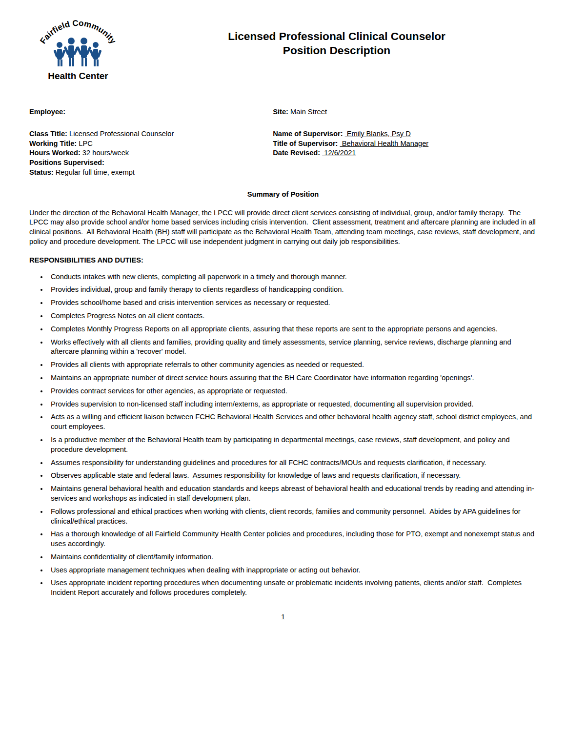Fairfield Community Health Center
Licensed Professional Clinical Counselor
Position Description
| Employee: | Site: Main Street |
| Class Title: Licensed Professional Counselor | Name of Supervisor: Emily Blanks, Psy D |
| Working Title: LPC | Title of Supervisor: Behavioral Health Manager |
| Hours Worked: 32 hours/week | Date Revised: 12/6/2021 |
| Positions Supervised: | |
| Status: Regular full time, exempt | |
Summary of Position
Under the direction of the Behavioral Health Manager, the LPCC will provide direct client services consisting of individual, group, and/or family therapy. The LPCC may also provide school and/or home based services including crisis intervention. Client assessment, treatment and aftercare planning are included in all clinical positions. All Behavioral Health (BH) staff will participate as the Behavioral Health Team, attending team meetings, case reviews, staff development, and policy and procedure development. The LPCC will use independent judgment in carrying out daily job responsibilities.
RESPONSIBILITIES AND DUTIES:
Conducts intakes with new clients, completing all paperwork in a timely and thorough manner.
Provides individual, group and family therapy to clients regardless of handicapping condition.
Provides school/home based and crisis intervention services as necessary or requested.
Completes Progress Notes on all client contacts.
Completes Monthly Progress Reports on all appropriate clients, assuring that these reports are sent to the appropriate persons and agencies.
Works effectively with all clients and families, providing quality and timely assessments, service planning, service reviews, discharge planning and aftercare planning within a 'recover' model.
Provides all clients with appropriate referrals to other community agencies as needed or requested.
Maintains an appropriate number of direct service hours assuring that the BH Care Coordinator have information regarding 'openings'.
Provides contract services for other agencies, as appropriate or requested.
Provides supervision to non-licensed staff including intern/externs, as appropriate or requested, documenting all supervision provided.
Acts as a willing and efficient liaison between FCHC Behavioral Health Services and other behavioral health agency staff, school district employees, and court employees.
Is a productive member of the Behavioral Health team by participating in departmental meetings, case reviews, staff development, and policy and procedure development.
Assumes responsibility for understanding guidelines and procedures for all FCHC contracts/MOUs and requests clarification, if necessary.
Observes applicable state and federal laws. Assumes responsibility for knowledge of laws and requests clarification, if necessary.
Maintains general behavioral health and education standards and keeps abreast of behavioral health and educational trends by reading and attending in-services and workshops as indicated in staff development plan.
Follows professional and ethical practices when working with clients, client records, families and community personnel. Abides by APA guidelines for clinical/ethical practices.
Has a thorough knowledge of all Fairfield Community Health Center policies and procedures, including those for PTO, exempt and nonexempt status and uses accordingly.
Maintains confidentiality of client/family information.
Uses appropriate management techniques when dealing with inappropriate or acting out behavior.
Uses appropriate incident reporting procedures when documenting unsafe or problematic incidents involving patients, clients and/or staff. Completes Incident Report accurately and follows procedures completely.
1